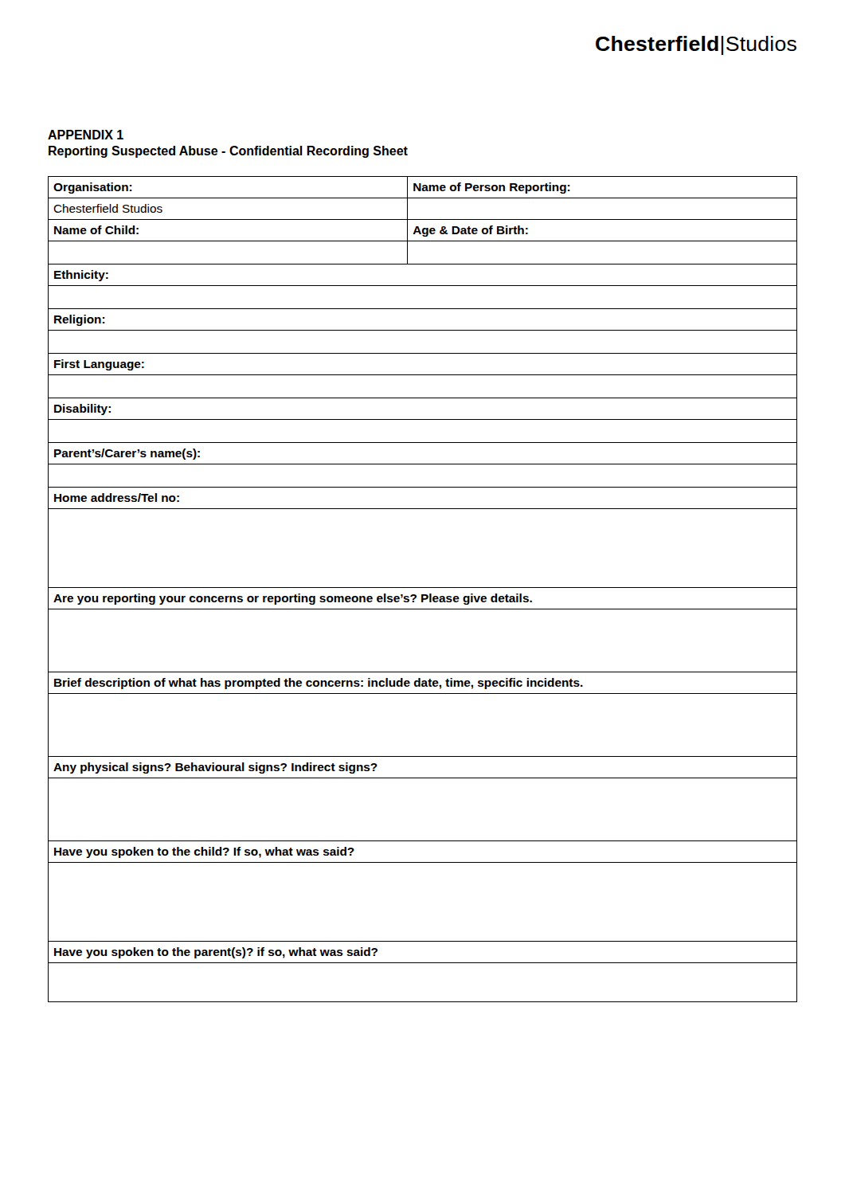Chesterfield|Studios
APPENDIX 1
Reporting Suspected Abuse - Confidential Recording Sheet
| Organisation: | Name of Person Reporting: |
| Chesterfield Studios | |
| Name of Child: | Age & Date of Birth: |
| Ethnicity: |
| Religion: |
| First Language: |
| Disability: |
| Parent’s/Carer’s name(s): |
| Home address/Tel no: |
| Are you reporting your concerns or reporting someone else’s? Please give details. |
| Brief description of what has prompted the concerns: include date, time, specific incidents. |
| Any physical signs? Behavioural signs? Indirect signs? |
| Have you spoken to the child? If so, what was said? |
| Have you spoken to the parent(s)? if so, what was said? |